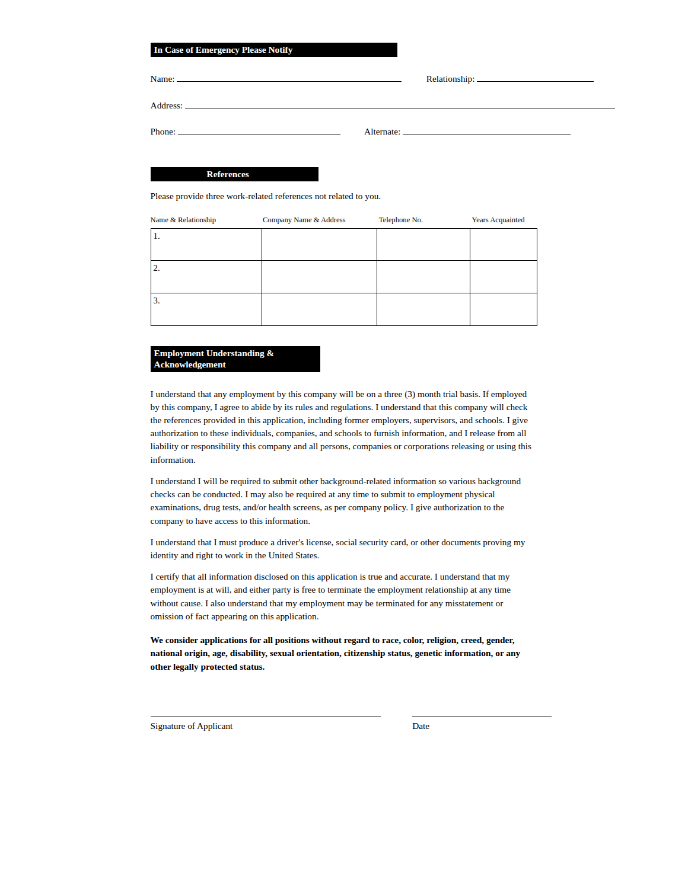In Case of Emergency Please Notify
Name: Relationship:
Address:
Phone: Alternate:
References
Please provide three work-related references not related to you.
| Name & Relationship | Company Name & Address | Telephone No. | Years Acquainted |
| 1. | | | |
| 2. | | | |
| 3. | | | |
Employment Understanding & Acknowledgement
I understand that any employment by this company will be on a three (3) month trial basis. If employed by this company, I agree to abide by its rules and regulations. I understand that this company will check the references provided in this application, including former employers, supervisors, and schools. I give authorization to these individuals, companies, and schools to furnish information, and I release from all liability or responsibility this company and all persons, companies or corporations releasing or using this information.
I understand I will be required to submit other background-related information so various background checks can be conducted. I may also be required at any time to submit to employment physical examinations, drug tests, and/or health screens, as per company policy. I give authorization to the company to have access to this information.
I understand that I must produce a driver's license, social security card, or other documents proving my identity and right to work in the United States.
I certify that all information disclosed on this application is true and accurate. I understand that my employment is at will, and either party is free to terminate the employment relationship at any time without cause. I also understand that my employment may be terminated for any misstatement or omission of fact appearing on this application.
We consider applications for all positions without regard to race, color, religion, creed, gender, national origin, age, disability, sexual orientation, citizenship status, genetic information, or any other legally protected status.
| Signature of Applicant | Date |